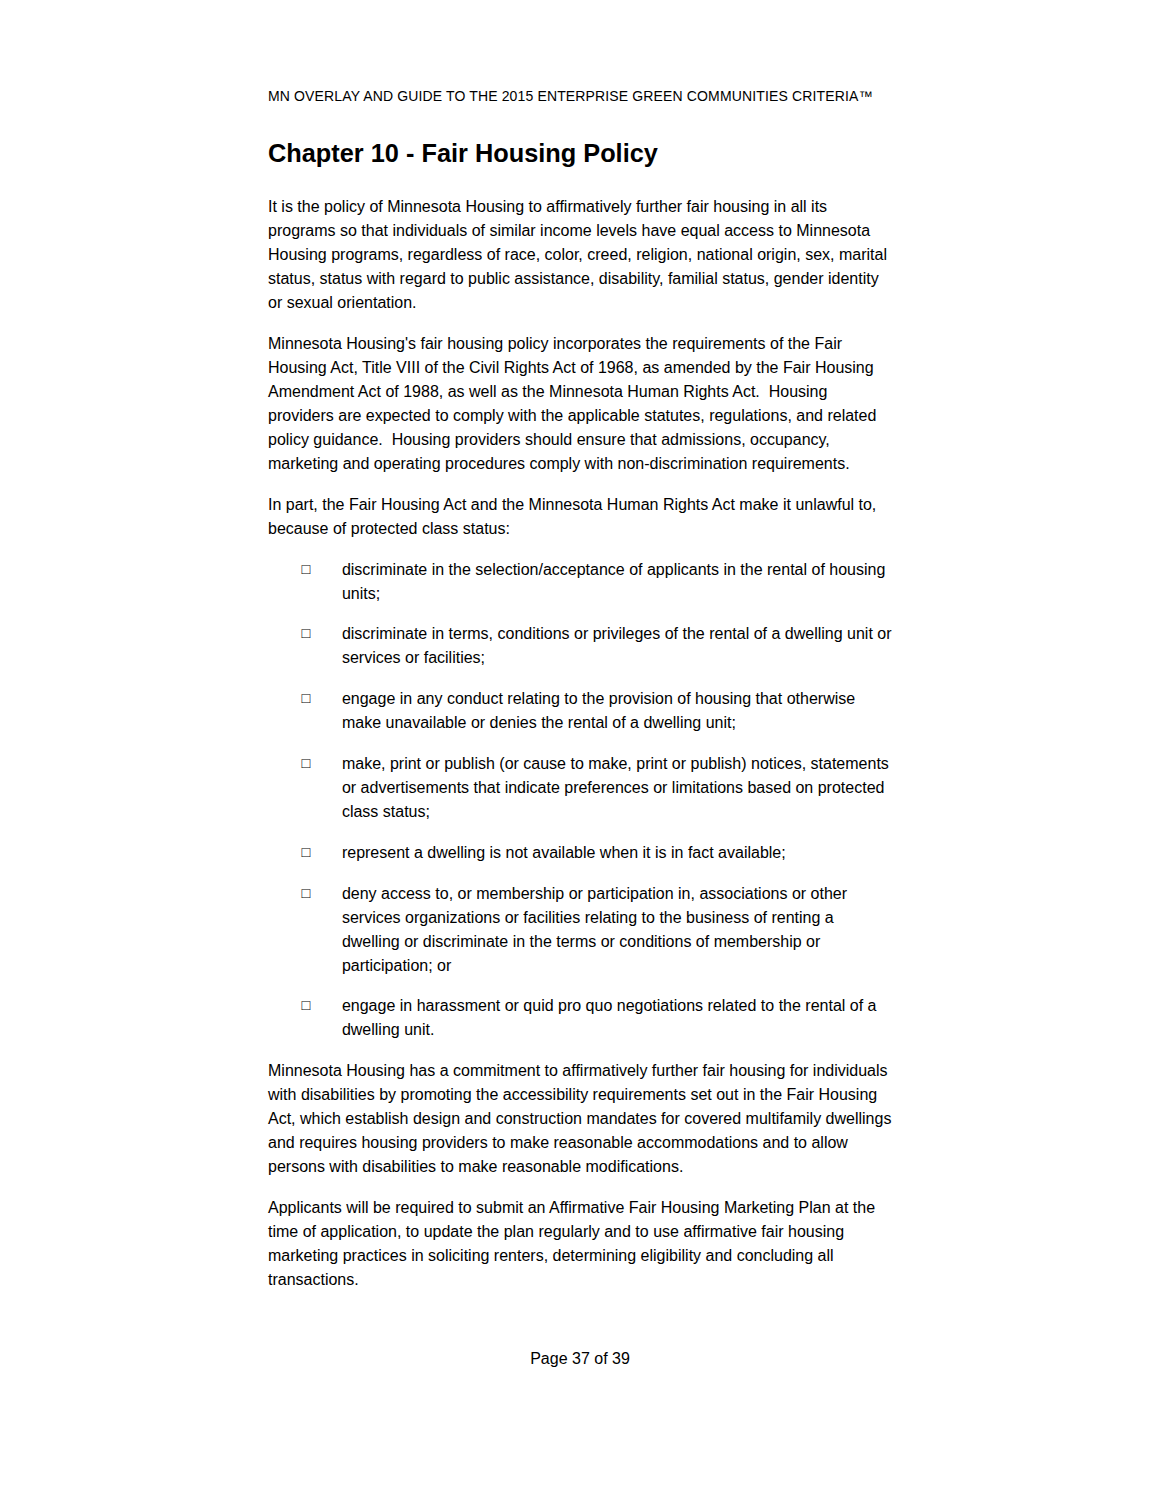MN OVERLAY AND GUIDE TO THE 2015 ENTERPRISE GREEN COMMUNITIES CRITERIA™
Chapter 10 - Fair Housing Policy
It is the policy of Minnesota Housing to affirmatively further fair housing in all its programs so that individuals of similar income levels have equal access to Minnesota Housing programs, regardless of race, color, creed, religion, national origin, sex, marital status, status with regard to public assistance, disability, familial status, gender identity or sexual orientation.
Minnesota Housing's fair housing policy incorporates the requirements of the Fair Housing Act, Title VIII of the Civil Rights Act of 1968, as amended by the Fair Housing Amendment Act of 1988, as well as the Minnesota Human Rights Act. Housing providers are expected to comply with the applicable statutes, regulations, and related policy guidance. Housing providers should ensure that admissions, occupancy, marketing and operating procedures comply with non-discrimination requirements.
In part, the Fair Housing Act and the Minnesota Human Rights Act make it unlawful to, because of protected class status:
discriminate in the selection/acceptance of applicants in the rental of housing units;
discriminate in terms, conditions or privileges of the rental of a dwelling unit or services or facilities;
engage in any conduct relating to the provision of housing that otherwise make unavailable or denies the rental of a dwelling unit;
make, print or publish (or cause to make, print or publish) notices, statements or advertisements that indicate preferences or limitations based on protected class status;
represent a dwelling is not available when it is in fact available;
deny access to, or membership or participation in, associations or other services organizations or facilities relating to the business of renting a dwelling or discriminate in the terms or conditions of membership or participation; or
engage in harassment or quid pro quo negotiations related to the rental of a dwelling unit.
Minnesota Housing has a commitment to affirmatively further fair housing for individuals with disabilities by promoting the accessibility requirements set out in the Fair Housing Act, which establish design and construction mandates for covered multifamily dwellings and requires housing providers to make reasonable accommodations and to allow persons with disabilities to make reasonable modifications.
Applicants will be required to submit an Affirmative Fair Housing Marketing Plan at the time of application, to update the plan regularly and to use affirmative fair housing marketing practices in soliciting renters, determining eligibility and concluding all transactions.
Page 37 of 39